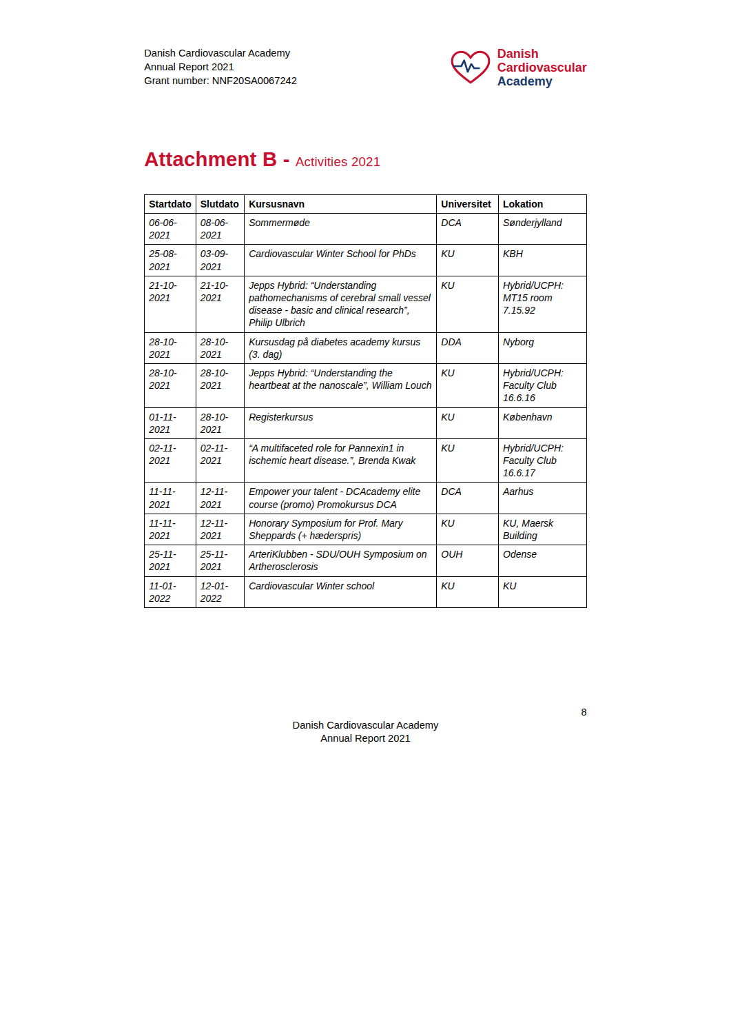Danish Cardiovascular Academy
Annual Report 2021
Grant number: NNF20SA0067242
Danish
Cardiovascular
Academy
Attachment B - Activities 2021
| Startdato | Slutdato | Kursusnavn | Universitet | Lokation |
| --- | --- | --- | --- | --- |
| 06-06-2021 | 08-06-2021 | Sommermøde | DCA | Sønderjylland |
| 25-08-2021 | 03-09-2021 | Cardiovascular Winter School for PhDs | KU | KBH |
| 21-10-2021 | 21-10-2021 | Jepps Hybrid: “Understanding pathomechanisms of cerebral small vessel disease - basic and clinical research”, Philip Ulbrich | KU | Hybrid/UCPH: MT15 room 7.15.92 |
| 28-10-2021 | 28-10-2021 | Kursusdag på diabetes academy kursus (3. dag) | DDA | Nyborg |
| 28-10-2021 | 28-10-2021 | Jepps Hybrid: “Understanding the heartbeat at the nanoscale”, William Louch | KU | Hybrid/UCPH: Faculty Club 16.6.16 |
| 01-11-2021 | 28-10-2021 | Registerkursus | KU | København |
| 02-11-2021 | 02-11-2021 | “A multifaceted role for Pannexin1 in ischemic heart disease.”, Brenda Kwak | KU | Hybrid/UCPH: Faculty Club 16.6.17 |
| 11-11-2021 | 12-11-2021 | Empower your talent - DCAcademy elite course (promo) Promokursus DCA | DCA | Aarhus |
| 11-11-2021 | 12-11-2021 | Honorary Symposium for Prof. Mary Sheppards (+ hæderspris) | KU | KU, Maersk Building |
| 25-11-2021 | 25-11-2021 | ArteriKlubben - SDU/OUH Symposium on Artherosclerosis | OUH | Odense |
| 11-01-2022 | 12-01-2022 | Cardiovascular Winter school | KU | KU |
8
Danish Cardiovascular Academy
Annual Report 2021